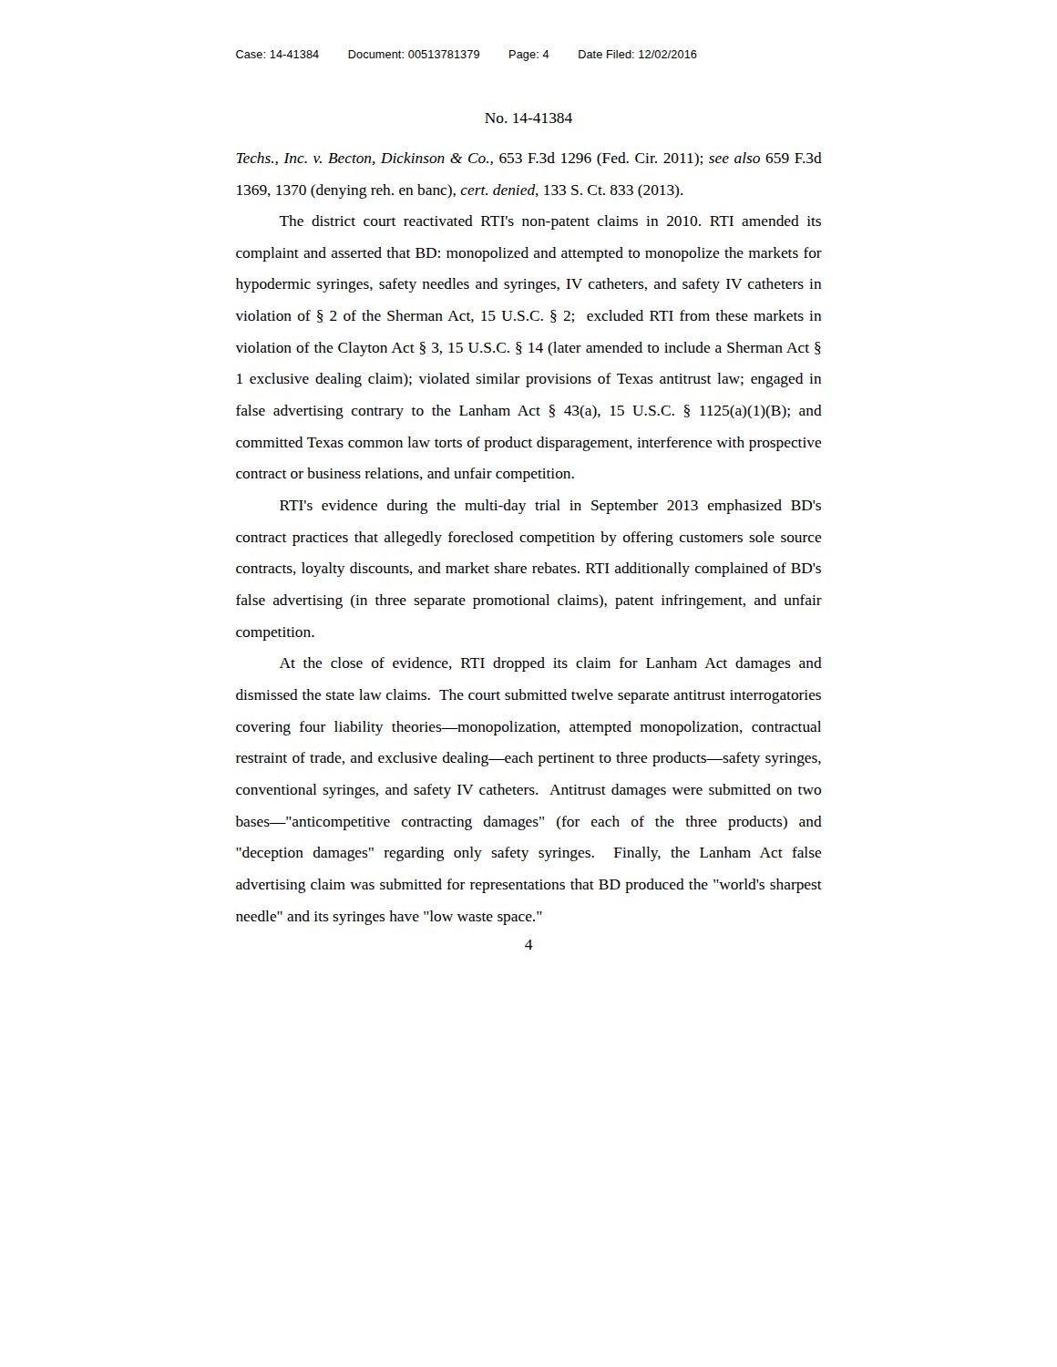Case: 14-41384 Document: 00513781379 Page: 4 Date Filed: 12/02/2016
No. 14-41384
Techs., Inc. v. Becton, Dickinson & Co., 653 F.3d 1296 (Fed. Cir. 2011); see also 659 F.3d 1369, 1370 (denying reh. en banc), cert. denied, 133 S. Ct. 833 (2013).
The district court reactivated RTI's non-patent claims in 2010. RTI amended its complaint and asserted that BD: monopolized and attempted to monopolize the markets for hypodermic syringes, safety needles and syringes, IV catheters, and safety IV catheters in violation of § 2 of the Sherman Act, 15 U.S.C. § 2; excluded RTI from these markets in violation of the Clayton Act § 3, 15 U.S.C. § 14 (later amended to include a Sherman Act § 1 exclusive dealing claim); violated similar provisions of Texas antitrust law; engaged in false advertising contrary to the Lanham Act § 43(a), 15 U.S.C. § 1125(a)(1)(B); and committed Texas common law torts of product disparagement, interference with prospective contract or business relations, and unfair competition.
RTI's evidence during the multi-day trial in September 2013 emphasized BD's contract practices that allegedly foreclosed competition by offering customers sole source contracts, loyalty discounts, and market share rebates. RTI additionally complained of BD's false advertising (in three separate promotional claims), patent infringement, and unfair competition.
At the close of evidence, RTI dropped its claim for Lanham Act damages and dismissed the state law claims. The court submitted twelve separate antitrust interrogatories covering four liability theories—monopolization, attempted monopolization, contractual restraint of trade, and exclusive dealing—each pertinent to three products—safety syringes, conventional syringes, and safety IV catheters. Antitrust damages were submitted on two bases—"anticompetitive contracting damages" (for each of the three products) and "deception damages" regarding only safety syringes. Finally, the Lanham Act false advertising claim was submitted for representations that BD produced the "world's sharpest needle" and its syringes have "low waste space."
4